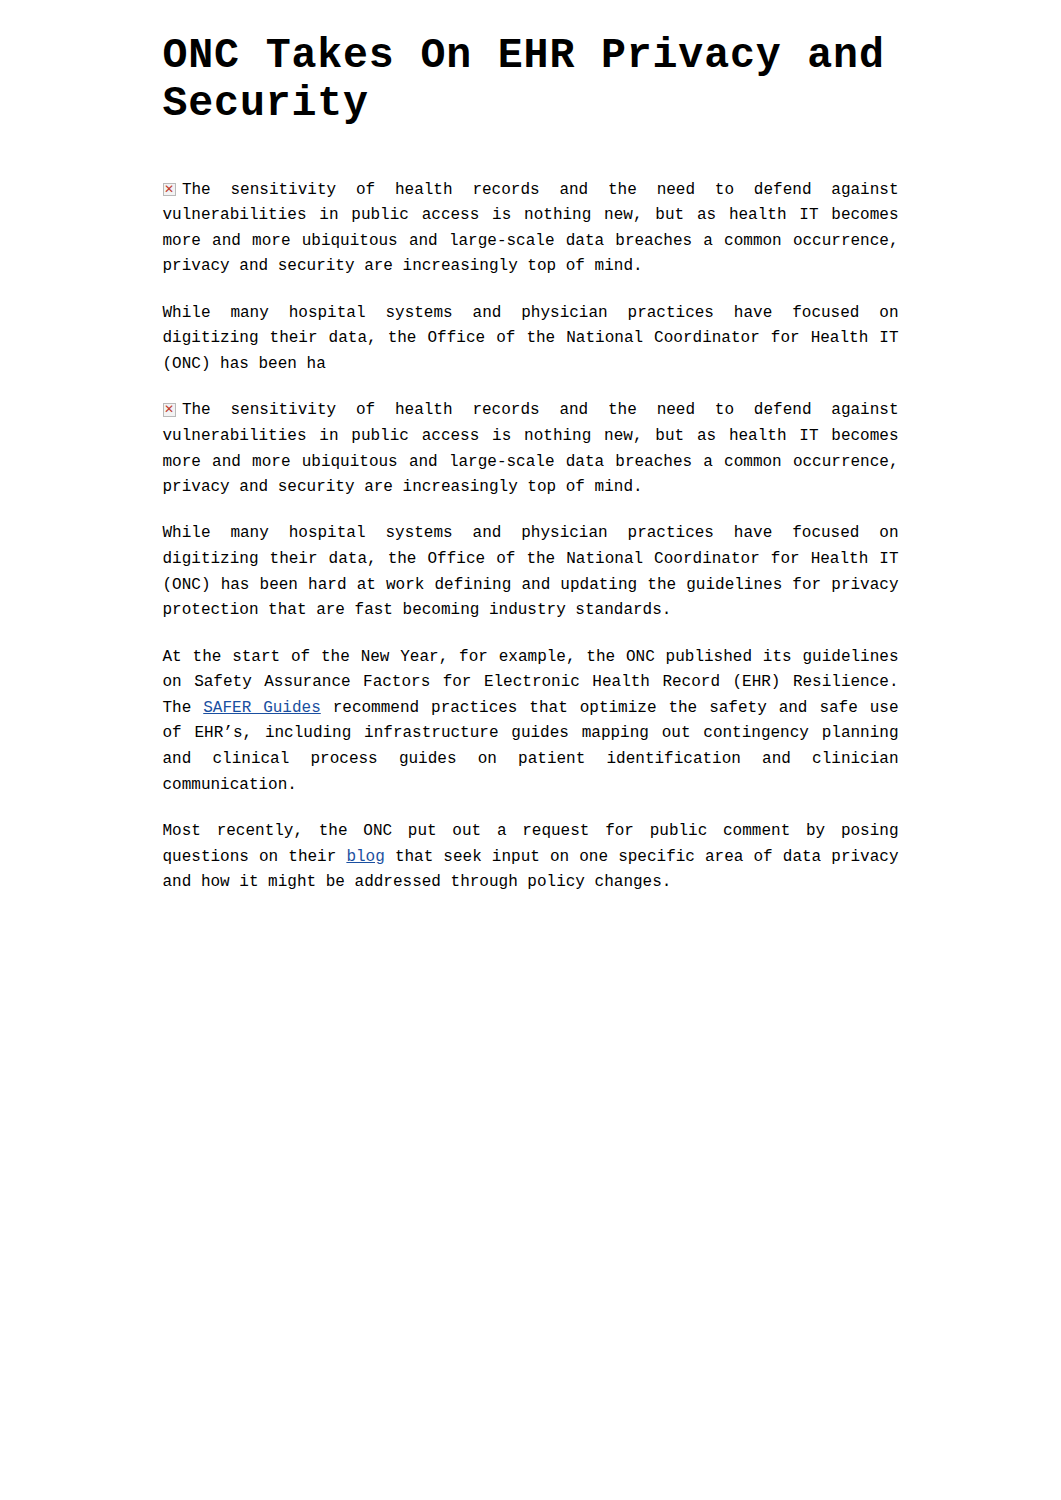ONC Takes On EHR Privacy and Security
✕The sensitivity of health records and the need to defend against vulnerabilities in public access is nothing new, but as health IT becomes more and more ubiquitous and large-scale data breaches a common occurrence, privacy and security are increasingly top of mind.
While many hospital systems and physician practices have focused on digitizing their data, the Office of the National Coordinator for Health IT (ONC) has been ha
✕The sensitivity of health records and the need to defend against vulnerabilities in public access is nothing new, but as health IT becomes more and more ubiquitous and large-scale data breaches a common occurrence, privacy and security are increasingly top of mind.
While many hospital systems and physician practices have focused on digitizing their data, the Office of the National Coordinator for Health IT (ONC) has been hard at work defining and updating the guidelines for privacy protection that are fast becoming industry standards.
At the start of the New Year, for example, the ONC published its guidelines on Safety Assurance Factors for Electronic Health Record (EHR) Resilience. The SAFER Guides recommend practices that optimize the safety and safe use of EHR’s, including infrastructure guides mapping out contingency planning and clinical process guides on patient identification and clinician communication.
Most recently, the ONC put out a request for public comment by posing questions on their blog that seek input on one specific area of data privacy and how it might be addressed through policy changes.